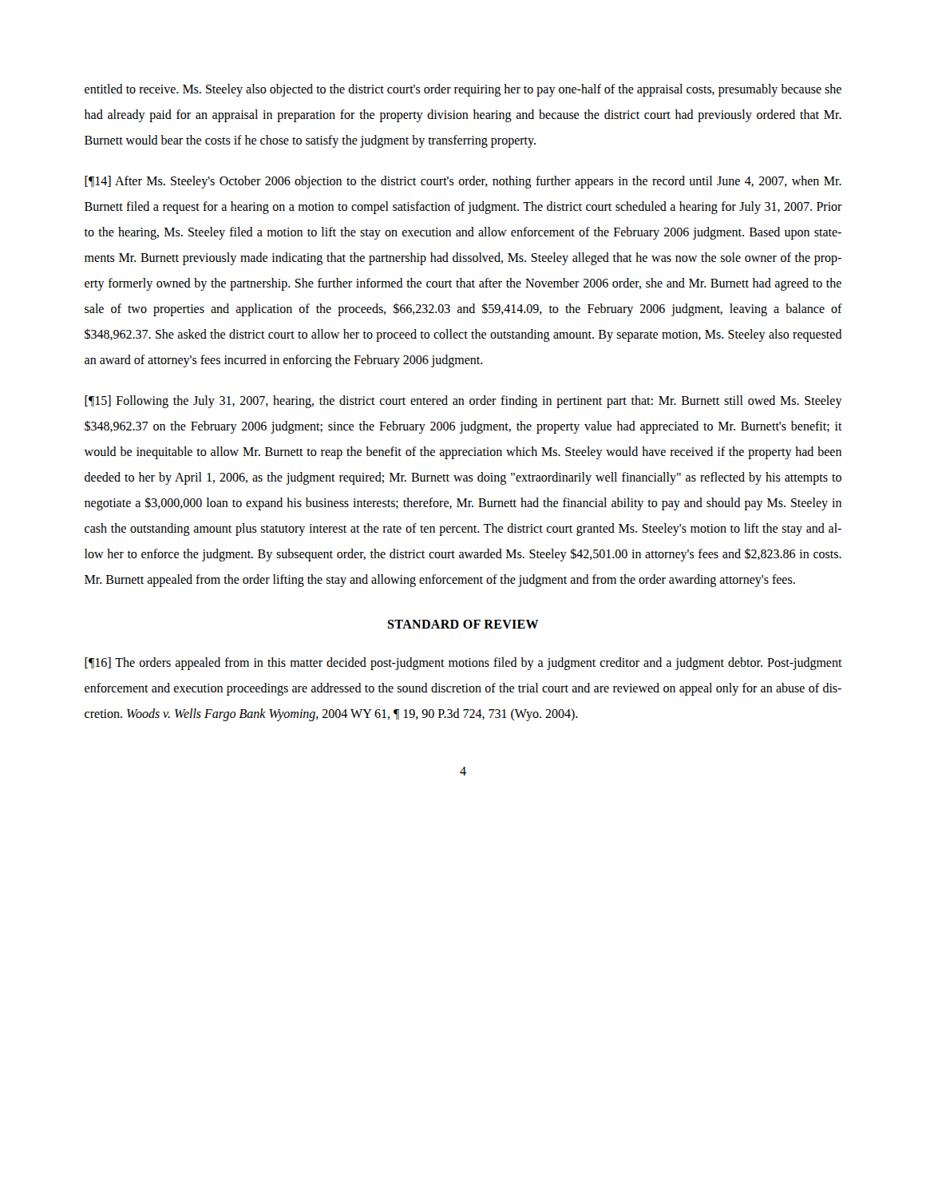entitled to receive. Ms. Steeley also objected to the district court's order requiring her to pay one-half of the appraisal costs, presumably because she had already paid for an appraisal in preparation for the property division hearing and because the district court had previously ordered that Mr. Burnett would bear the costs if he chose to satisfy the judgment by transferring property.
[¶14] After Ms. Steeley's October 2006 objection to the district court's order, nothing further appears in the record until June 4, 2007, when Mr. Burnett filed a request for a hearing on a motion to compel satisfaction of judgment. The district court scheduled a hearing for July 31, 2007. Prior to the hearing, Ms. Steeley filed a motion to lift the stay on execution and allow enforcement of the February 2006 judgment. Based upon statements Mr. Burnett previously made indicating that the partnership had dissolved, Ms. Steeley alleged that he was now the sole owner of the property formerly owned by the partnership. She further informed the court that after the November 2006 order, she and Mr. Burnett had agreed to the sale of two properties and application of the proceeds, $66,232.03 and $59,414.09, to the February 2006 judgment, leaving a balance of $348,962.37. She asked the district court to allow her to proceed to collect the outstanding amount. By separate motion, Ms. Steeley also requested an award of attorney's fees incurred in enforcing the February 2006 judgment.
[¶15] Following the July 31, 2007, hearing, the district court entered an order finding in pertinent part that: Mr. Burnett still owed Ms. Steeley $348,962.37 on the February 2006 judgment; since the February 2006 judgment, the property value had appreciated to Mr. Burnett's benefit; it would be inequitable to allow Mr. Burnett to reap the benefit of the appreciation which Ms. Steeley would have received if the property had been deeded to her by April 1, 2006, as the judgment required; Mr. Burnett was doing "extraordinarily well financially" as reflected by his attempts to negotiate a $3,000,000 loan to expand his business interests; therefore, Mr. Burnett had the financial ability to pay and should pay Ms. Steeley in cash the outstanding amount plus statutory interest at the rate of ten percent. The district court granted Ms. Steeley's motion to lift the stay and allow her to enforce the judgment. By subsequent order, the district court awarded Ms. Steeley $42,501.00 in attorney's fees and $2,823.86 in costs. Mr. Burnett appealed from the order lifting the stay and allowing enforcement of the judgment and from the order awarding attorney's fees.
STANDARD OF REVIEW
[¶16] The orders appealed from in this matter decided post-judgment motions filed by a judgment creditor and a judgment debtor. Post-judgment enforcement and execution proceedings are addressed to the sound discretion of the trial court and are reviewed on appeal only for an abuse of discretion. Woods v. Wells Fargo Bank Wyoming, 2004 WY 61, ¶ 19, 90 P.3d 724, 731 (Wyo. 2004).
4